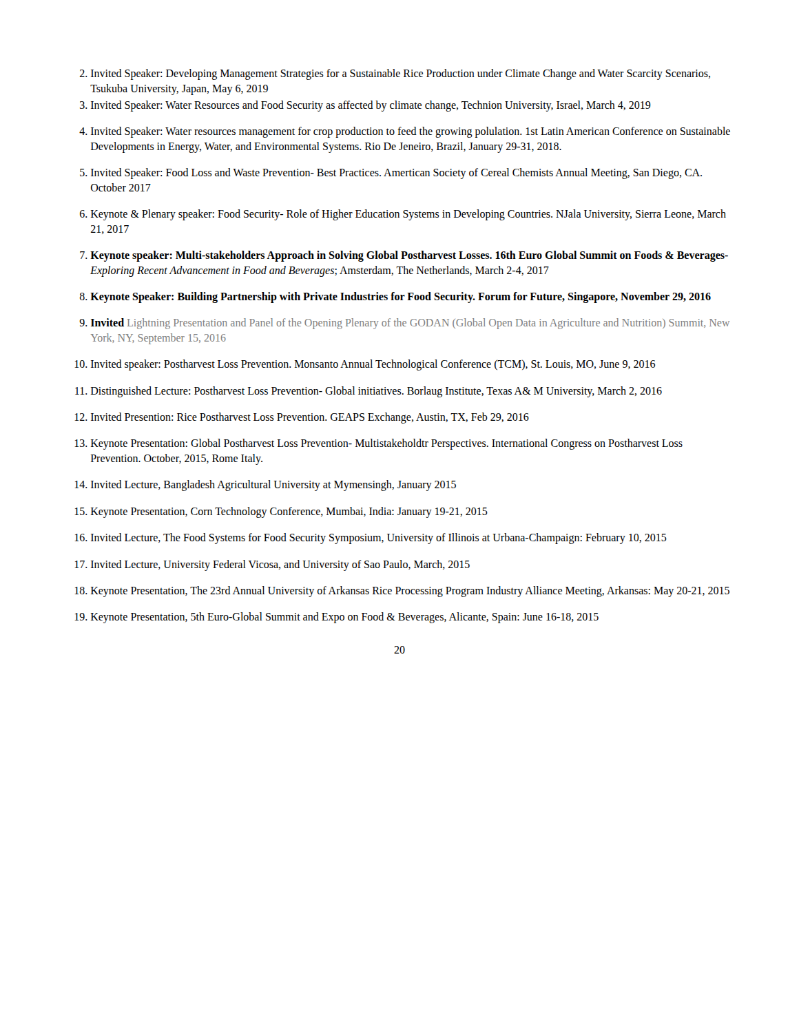Invited Speaker: Developing Management Strategies for a Sustainable Rice Production under Climate Change and Water Scarcity Scenarios, Tsukuba University, Japan, May 6, 2019
Invited Speaker: Water Resources and Food Security as affected by climate change, Technion University, Israel, March 4, 2019
Invited Speaker: Water resources management for crop production to feed the growing polulation. 1st Latin American Conference on Sustainable Developments in Energy, Water, and Environmental Systems. Rio De Jeneiro, Brazil, January 29-31, 2018.
Invited Speaker: Food Loss and Waste Prevention- Best Practices. Amertican Society of Cereal Chemists Annual Meeting, San Diego, CA. October 2017
Keynote & Plenary speaker: Food Security- Role of Higher Education Systems in Developing Countries. NJala University, Sierra Leone, March 21, 2017
Keynote speaker: Multi-stakeholders Approach in Solving Global Postharvest Losses. 16th Euro Global Summit on Foods & Beverages- Exploring Recent Advancement in Food and Beverages; Amsterdam, The Netherlands, March 2-4, 2017
Keynote Speaker: Building Partnership with Private Industries for Food Security. Forum for Future, Singapore, November 29, 2016
Invited Lightning Presentation and Panel of the Opening Plenary of the GODAN (Global Open Data in Agriculture and Nutrition) Summit, New York, NY, September 15, 2016
Invited speaker: Postharvest Loss Prevention. Monsanto Annual Technological Conference (TCM), St. Louis, MO, June 9, 2016
Distinguished Lecture: Postharvest Loss Prevention- Global initiatives. Borlaug Institute, Texas A& M University, March 2, 2016
Invited Presention: Rice Postharvest Loss Prevention. GEAPS Exchange, Austin, TX, Feb 29, 2016
Keynote Presentation: Global Postharvest Loss Prevention- Multistakeholdtr Perspectives. International Congress on Postharvest Loss Prevention. October, 2015, Rome Italy.
Invited Lecture, Bangladesh Agricultural University at Mymensingh, January 2015
Keynote Presentation, Corn Technology Conference, Mumbai, India: January 19-21, 2015
Invited Lecture, The Food Systems for Food Security Symposium, University of Illinois at Urbana-Champaign: February 10, 2015
Invited Lecture, University Federal Vicosa, and University of Sao Paulo, March, 2015
Keynote Presentation, The 23rd Annual University of Arkansas Rice Processing Program Industry Alliance Meeting, Arkansas: May 20-21, 2015
Keynote Presentation, 5th Euro-Global Summit and Expo on Food & Beverages, Alicante, Spain: June 16-18, 2015
20